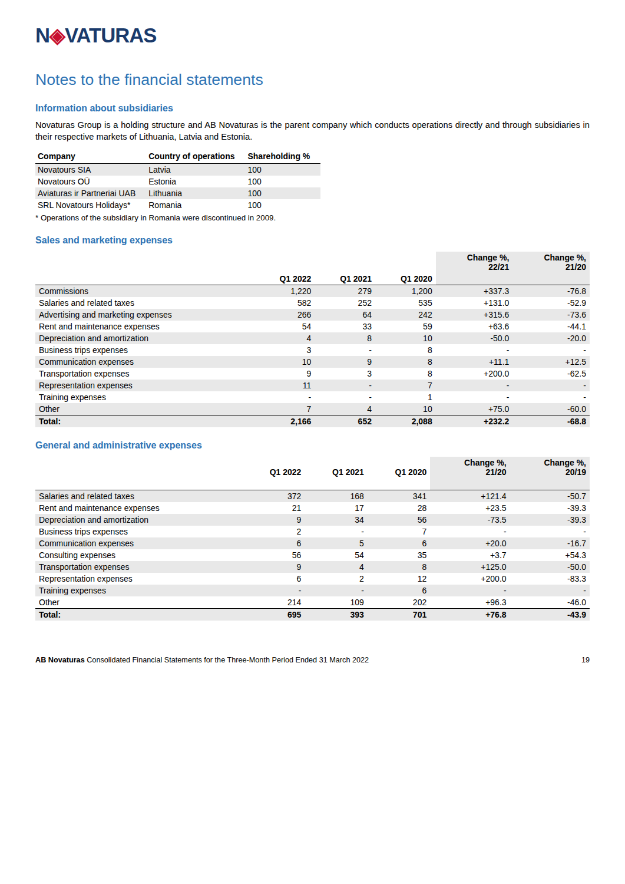N◈VATURAS
Notes to the financial statements
Information about subsidiaries
Novaturas Group is a holding structure and AB Novaturas is the parent company which conducts operations directly and through subsidiaries in their respective markets of Lithuania, Latvia and Estonia.
| Company | Country of operations | Shareholding % |
| --- | --- | --- |
| Novatours SIA | Latvia | 100 |
| Novatours OÜ | Estonia | 100 |
| Aviaturas ir Partneriai UAB | Lithuania | 100 |
| SRL Novatours Holidays* | Romania | 100 |
* Operations of the subsidiary in Romania were discontinued in 2009.
Sales and marketing expenses
| | | | | Change %, 22/21 | Change %, 21/20 |
| --- | --- | --- | --- | --- | --- |
| | Q1 2022 | Q1 2021 | Q1 2020 | | |
| Commissions | 1,220 | 279 | 1,200 | +337.3 | -76.8 |
| Salaries and related taxes | 582 | 252 | 535 | +131.0 | -52.9 |
| Advertising and marketing expenses | 266 | 64 | 242 | +315.6 | -73.6 |
| Rent and maintenance expenses | 54 | 33 | 59 | +63.6 | -44.1 |
| Depreciation and amortization | 4 | 8 | 10 | -50.0 | -20.0 |
| Business trips expenses | 3 | - | 8 | - | - |
| Communication expenses | 10 | 9 | 8 | +11.1 | +12.5 |
| Transportation expenses | 9 | 3 | 8 | +200.0 | -62.5 |
| Representation expenses | 11 | - | 7 | - | - |
| Training expenses | - | - | 1 | - | - |
| Other | 7 | 4 | 10 | +75.0 | -60.0 |
| Total: | 2,166 | 652 | 2,088 | +232.2 | -68.8 |
General and administrative expenses
| | Q1 2022 | Q1 2021 | Q1 2020 | Change %, 21/20 | Change %, 20/19 |
| --- | --- | --- | --- | --- | --- |
| Salaries and related taxes | 372 | 168 | 341 | +121.4 | -50.7 |
| Rent and maintenance expenses | 21 | 17 | 28 | +23.5 | -39.3 |
| Depreciation and amortization | 9 | 34 | 56 | -73.5 | -39.3 |
| Business trips expenses | 2 | - | 7 | - | - |
| Communication expenses | 6 | 5 | 6 | +20.0 | -16.7 |
| Consulting expenses | 56 | 54 | 35 | +3.7 | +54.3 |
| Transportation expenses | 9 | 4 | 8 | +125.0 | -50.0 |
| Representation expenses | 6 | 2 | 12 | +200.0 | -83.3 |
| Training expenses | - | - | 6 | - | - |
| Other | 214 | 109 | 202 | +96.3 | -46.0 |
| Total: | 695 | 393 | 701 | +76.8 | -43.9 |
AB Novaturas Consolidated Financial Statements for the Three-Month Period Ended 31 March 2022
19